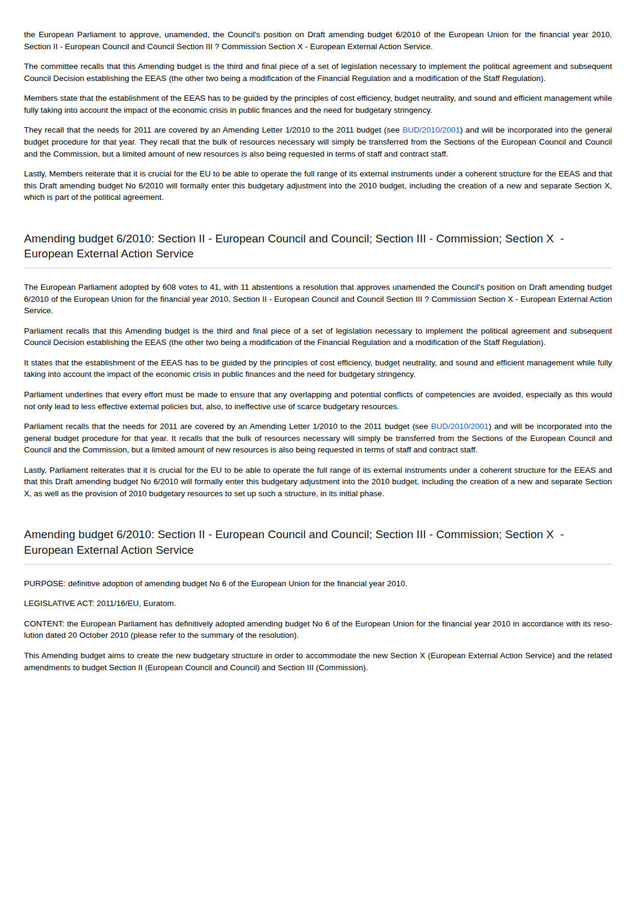the European Parliament to approve, unamended, the Council's position on Draft amending budget 6/2010 of the European Union for the financial year 2010, Section II - European Council and Council Section III ? Commission Section X - European External Action Service.
The committee recalls that this Amending budget is the third and final piece of a set of legislation necessary to implement the political agreement and subsequent Council Decision establishing the EEAS (the other two being a modification of the Financial Regulation and a modification of the Staff Regulation).
Members state that the establishment of the EEAS has to be guided by the principles of cost efficiency, budget neutrality, and sound and efficient management while fully taking into account the impact of the economic crisis in public finances and the need for budgetary stringency.
They recall that the needs for 2011 are covered by an Amending Letter 1/2010 to the 2011 budget (see BUD/2010/2001) and will be incorporated into the general budget procedure for that year. They recall that the bulk of resources necessary will simply be transferred from the Sections of the European Council and Council and the Commission, but a limited amount of new resources is also being requested in terms of staff and contract staff.
Lastly, Members reiterate that it is crucial for the EU to be able to operate the full range of its external instruments under a coherent structure for the EEAS and that this Draft amending budget No 6/2010 will formally enter this budgetary adjustment into the 2010 budget, including the creation of a new and separate Section X, which is part of the political agreement.
Amending budget 6/2010: Section II - European Council and Council; Section III - Commission; Section X - European External Action Service
The European Parliament adopted by 608 votes to 41, with 11 abstentions a resolution that approves unamended the Council's position on Draft amending budget 6/2010 of the European Union for the financial year 2010, Section II - European Council and Council Section III ? Commission Section X - European External Action Service.
Parliament recalls that this Amending budget is the third and final piece of a set of legislation necessary to implement the political agreement and subsequent Council Decision establishing the EEAS (the other two being a modification of the Financial Regulation and a modification of the Staff Regulation).
It states that the establishment of the EEAS has to be guided by the principles of cost efficiency, budget neutrality, and sound and efficient management while fully taking into account the impact of the economic crisis in public finances and the need for budgetary stringency.
Parliament underlines that every effort must be made to ensure that any overlapping and potential conflicts of competencies are avoided, especially as this would not only lead to less effective external policies but, also, to ineffective use of scarce budgetary resources.
Parliament recalls that the needs for 2011 are covered by an Amending Letter 1/2010 to the 2011 budget (see BUD/2010/2001) and will be incorporated into the general budget procedure for that year. It recalls that the bulk of resources necessary will simply be transferred from the Sections of the European Council and Council and the Commission, but a limited amount of new resources is also being requested in terms of staff and contract staff.
Lastly, Parliament reiterates that it is crucial for the EU to be able to operate the full range of its external instruments under a coherent structure for the EEAS and that this Draft amending budget No 6/2010 will formally enter this budgetary adjustment into the 2010 budget, including the creation of a new and separate Section X, as well as the provision of 2010 budgetary resources to set up such a structure, in its initial phase.
Amending budget 6/2010: Section II - European Council and Council; Section III - Commission; Section X - European External Action Service
PURPOSE: definitive adoption of amending budget No 6 of the European Union for the financial year 2010.
LEGISLATIVE ACT: 2011/16/EU, Euratom.
CONTENT: the European Parliament has definitively adopted amending budget No 6 of the European Union for the financial year 2010 in accordance with its resolution dated 20 October 2010 (please refer to the summary of the resolution).
This Amending budget aims to create the new budgetary structure in order to accommodate the new Section X (European External Action Service) and the related amendments to budget Section II (European Council and Council) and Section III (Commission).